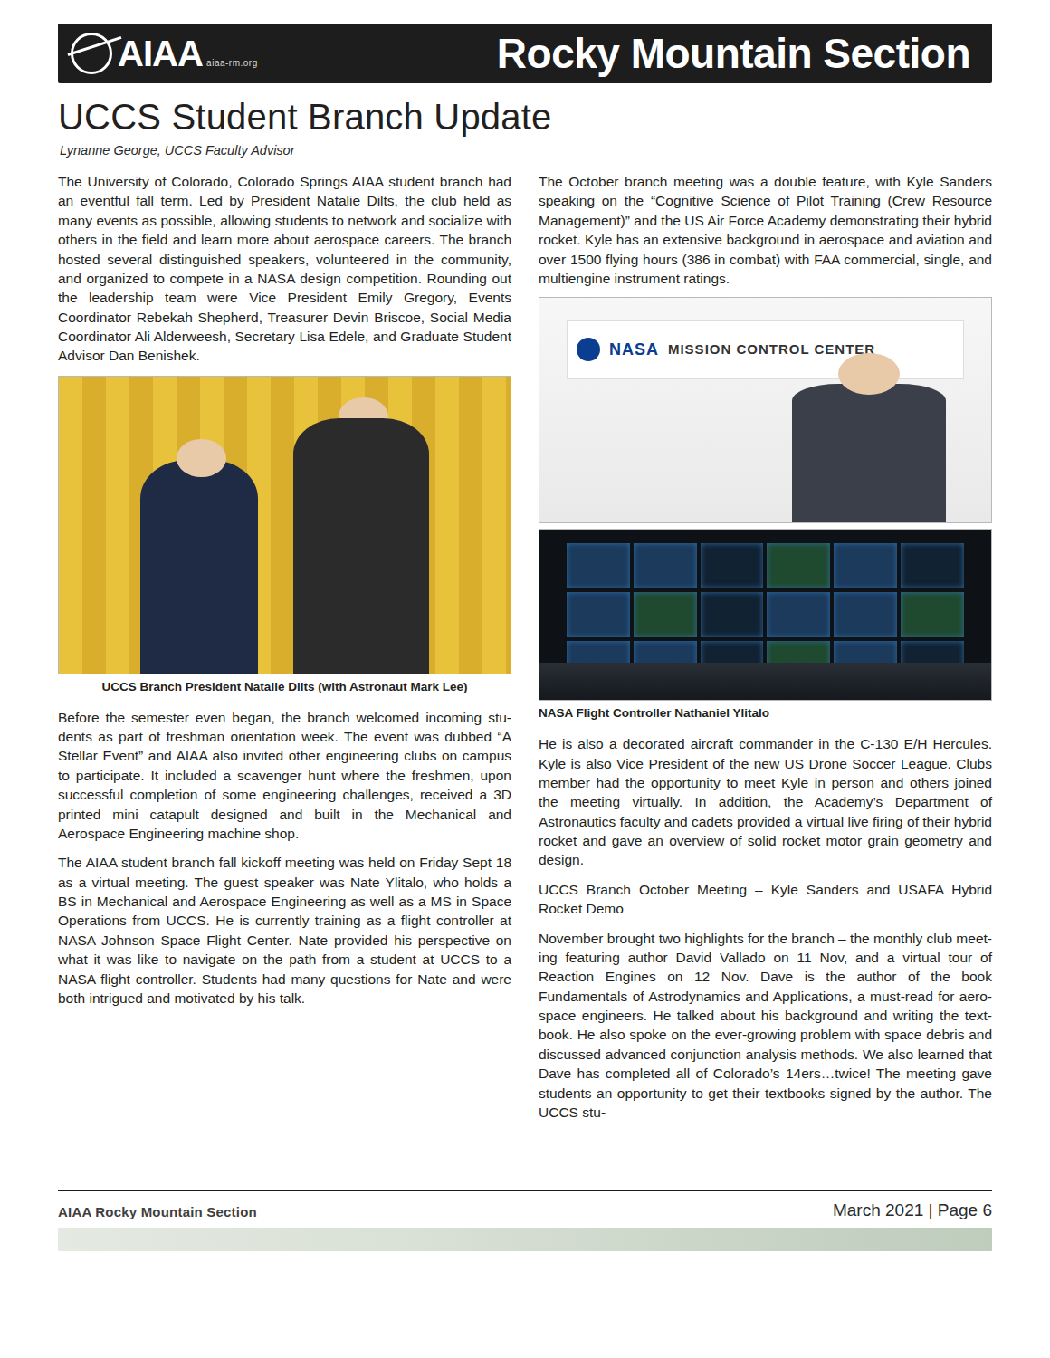AIAA aiaa-rm.org
Rocky Mountain Section
UCCS Student Branch Update
Lynanne George, UCCS Faculty Advisor
The University of Colorado, Colorado Springs AIAA student branch had an eventful fall term. Led by President Natalie Dilts, the club held as many events as possible, allowing students to network and socialize with others in the field and learn more about aerospace careers. The branch hosted several distinguished speakers, volunteered in the community, and organized to compete in a NASA design competition. Rounding out the leadership team were Vice President Emily Gregory, Events Coordinator Rebekah Shepherd, Treasurer Devin Briscoe, Social Media Coordinator Ali Alderweesh, Secretary Lisa Edele, and Graduate Student Advisor Dan Benishek.
UCCS Branch President Natalie Dilts (with Astronaut Mark Lee)
Before the semester even began, the branch welcomed incoming students as part of freshman orientation week. The event was dubbed “A Stellar Event” and AIAA also invited other engineering clubs on campus to participate. It included a scavenger hunt where the freshmen, upon successful completion of some engineering challenges, received a 3D printed mini catapult designed and built in the Mechanical and Aerospace Engineering machine shop.
The AIAA student branch fall kickoff meeting was held on Friday Sept 18 as a virtual meeting. The guest speaker was Nate Ylitalo, who holds a BS in Mechanical and Aerospace Engineering as well as a MS in Space Operations from UCCS. He is currently training as a flight controller at NASA Johnson Space Flight Center. Nate provided his perspective on what it was like to navigate on the path from a student at UCCS to a NASA flight controller. Students had many questions for Nate and were both intrigued and motivated by his talk.
The October branch meeting was a double feature, with Kyle Sanders speaking on the “Cognitive Science of Pilot Training (Crew Resource Management)” and the US Air Force Academy demonstrating their hybrid rocket. Kyle has an extensive background in aerospace and aviation and over 1500 flying hours (386 in combat) with FAA commercial, single, and multiengine instrument ratings.
NASA MISSION CONTROL CENTER
NASA Flight Controller Nathaniel Ylitalo
He is also a decorated aircraft commander in the C-130 E/H Hercules. Kyle is also Vice President of the new US Drone Soccer League. Clubs member had the opportunity to meet Kyle in person and others joined the meeting virtually. In addition, the Academy’s Department of Astronautics faculty and cadets provided a virtual live firing of their hybrid rocket and gave an overview of solid rocket motor grain geometry and design.
UCCS Branch October Meeting – Kyle Sanders and USAFA Hybrid Rocket Demo
November brought two highlights for the branch – the monthly club meeting featuring author David Vallado on 11 Nov, and a virtual tour of Reaction Engines on 12 Nov. Dave is the author of the book Fundamentals of Astrodynamics and Applications, a must-read for aerospace engineers. He talked about his background and writing the textbook. He also spoke on the ever-growing problem with space debris and discussed advanced conjunction analysis methods. We also learned that Dave has completed all of Colorado’s 14ers…twice! The meeting gave students an opportunity to get their textbooks signed by the author. The UCCS stu-
AIAA Rocky Mountain Section
March 2021 | Page 6